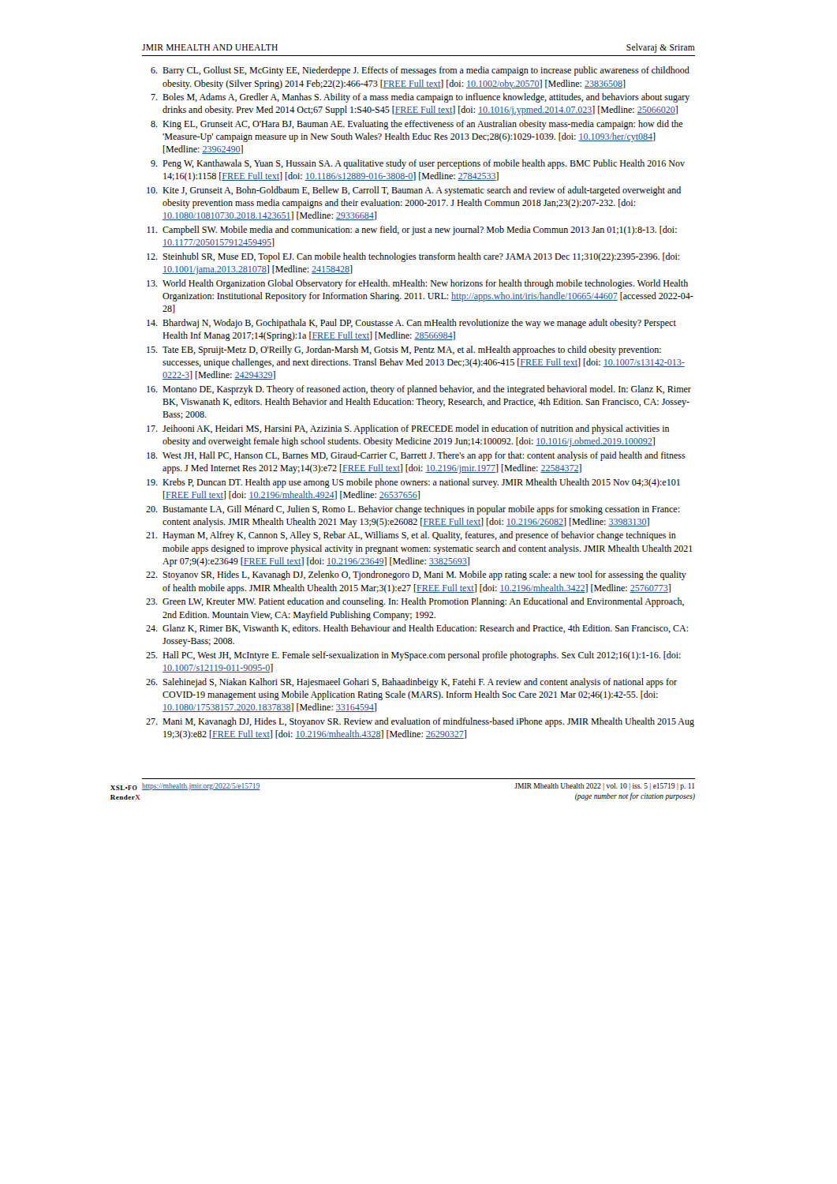JMIR mHealth and uHealth Selvaraj & Sriram
6. Barry CL, Gollust SE, McGinty EE, Niederdeppe J. Effects of messages from a media campaign to increase public awareness of childhood obesity. Obesity (Silver Spring) 2014 Feb;22(2):466-473 [FREE Full text] [doi: 10.1002/oby.20570] [Medline: 23836508]
7. Boles M, Adams A, Gredler A, Manhas S. Ability of a mass media campaign to influence knowledge, attitudes, and behaviors about sugary drinks and obesity. Prev Med 2014 Oct;67 Suppl 1:S40-S45 [FREE Full text] [doi: 10.1016/j.ypmed.2014.07.023] [Medline: 25066020]
8. King EL, Grunseit AC, O'Hara BJ, Bauman AE. Evaluating the effectiveness of an Australian obesity mass-media campaign: how did the 'Measure-Up' campaign measure up in New South Wales? Health Educ Res 2013 Dec;28(6):1029-1039. [doi: 10.1093/her/cyt084] [Medline: 23962490]
9. Peng W, Kanthawala S, Yuan S, Hussain SA. A qualitative study of user perceptions of mobile health apps. BMC Public Health 2016 Nov 14;16(1):1158 [FREE Full text] [doi: 10.1186/s12889-016-3808-0] [Medline: 27842533]
10. Kite J, Grunseit A, Bohn-Goldbaum E, Bellew B, Carroll T, Bauman A. A systematic search and review of adult-targeted overweight and obesity prevention mass media campaigns and their evaluation: 2000-2017. J Health Commun 2018 Jan;23(2):207-232. [doi: 10.1080/10810730.2018.1423651] [Medline: 29336684]
11. Campbell SW. Mobile media and communication: a new field, or just a new journal? Mob Media Commun 2013 Jan 01;1(1):8-13. [doi: 10.1177/2050157912459495]
12. Steinhubl SR, Muse ED, Topol EJ. Can mobile health technologies transform health care? JAMA 2013 Dec 11;310(22):2395-2396. [doi: 10.1001/jama.2013.281078] [Medline: 24158428]
13. World Health Organization Global Observatory for eHealth. mHealth: New horizons for health through mobile technologies. World Health Organization: Institutional Repository for Information Sharing. 2011. URL: http://apps.who.int/iris/handle/10665/44607 [accessed 2022-04-28]
14. Bhardwaj N, Wodajo B, Gochipathala K, Paul DP, Coustasse A. Can mHealth revolutionize the way we manage adult obesity? Perspect Health Inf Manag 2017;14(Spring):1a [FREE Full text] [Medline: 28566984]
15. Tate EB, Spruijt-Metz D, O'Reilly G, Jordan-Marsh M, Gotsis M, Pentz MA, et al. mHealth approaches to child obesity prevention: successes, unique challenges, and next directions. Transl Behav Med 2013 Dec;3(4):406-415 [FREE Full text] [doi: 10.1007/s13142-013-0222-3] [Medline: 24294329]
16. Montano DE, Kasprzyk D. Theory of reasoned action, theory of planned behavior, and the integrated behavioral model. In: Glanz K, Rimer BK, Viswanath K, editors. Health Behavior and Health Education: Theory, Research, and Practice, 4th Edition. San Francisco, CA: Jossey-Bass; 2008.
17. Jeihooni AK, Heidari MS, Harsini PA, Azizinia S. Application of PRECEDE model in education of nutrition and physical activities in obesity and overweight female high school students. Obesity Medicine 2019 Jun;14:100092. [doi: 10.1016/j.obmed.2019.100092]
18. West JH, Hall PC, Hanson CL, Barnes MD, Giraud-Carrier C, Barrett J. There's an app for that: content analysis of paid health and fitness apps. J Med Internet Res 2012 May;14(3):e72 [FREE Full text] [doi: 10.2196/jmir.1977] [Medline: 22584372]
19. Krebs P, Duncan DT. Health app use among US mobile phone owners: a national survey. JMIR Mhealth Uhealth 2015 Nov 04;3(4):e101 [FREE Full text] [doi: 10.2196/mhealth.4924] [Medline: 26537656]
20. Bustamante LA, Gill Ménard C, Julien S, Romo L. Behavior change techniques in popular mobile apps for smoking cessation in France: content analysis. JMIR Mhealth Uhealth 2021 May 13;9(5):e26082 [FREE Full text] [doi: 10.2196/26082] [Medline: 33983130]
21. Hayman M, Alfrey K, Cannon S, Alley S, Rebar AL, Williams S, et al. Quality, features, and presence of behavior change techniques in mobile apps designed to improve physical activity in pregnant women: systematic search and content analysis. JMIR Mhealth Uhealth 2021 Apr 07;9(4):e23649 [FREE Full text] [doi: 10.2196/23649] [Medline: 33825693]
22. Stoyanov SR, Hides L, Kavanagh DJ, Zelenko O, Tjondronegoro D, Mani M. Mobile app rating scale: a new tool for assessing the quality of health mobile apps. JMIR Mhealth Uhealth 2015 Mar;3(1):e27 [FREE Full text] [doi: 10.2196/mhealth.3422] [Medline: 25760773]
23. Green LW, Kreuter MW. Patient education and counseling. In: Health Promotion Planning: An Educational and Environmental Approach, 2nd Edition. Mountain View, CA: Mayfield Publishing Company; 1992.
24. Glanz K, Rimer BK, Viswanth K, editors. Health Behaviour and Health Education: Research and Practice, 4th Edition. San Francisco, CA: Jossey-Bass; 2008.
25. Hall PC, West JH, McIntyre E. Female self-sexualization in MySpace.com personal profile photographs. Sex Cult 2012;16(1):1-16. [doi: 10.1007/s12119-011-9095-0]
26. Salehinejad S, Niakan Kalhori SR, Hajesmaeel Gohari S, Bahaadinbeigy K, Fatehi F. A review and content analysis of national apps for COVID-19 management using Mobile Application Rating Scale (MARS). Inform Health Soc Care 2021 Mar 02;46(1):42-55. [doi: 10.1080/17538157.2020.1837838] [Medline: 33164594]
27. Mani M, Kavanagh DJ, Hides L, Stoyanov SR. Review and evaluation of mindfulness-based iPhone apps. JMIR Mhealth Uhealth 2015 Aug 19;3(3):e82 [FREE Full text] [doi: 10.2196/mhealth.4328] [Medline: 26290327]
XSL•FO
RenderX
https://mhealth.jmir.org/2022/5/e15719
JMIR Mhealth Uhealth 2022 | vol. 10 | iss. 5 | e15719 | p. 11
(page number not for citation purposes)